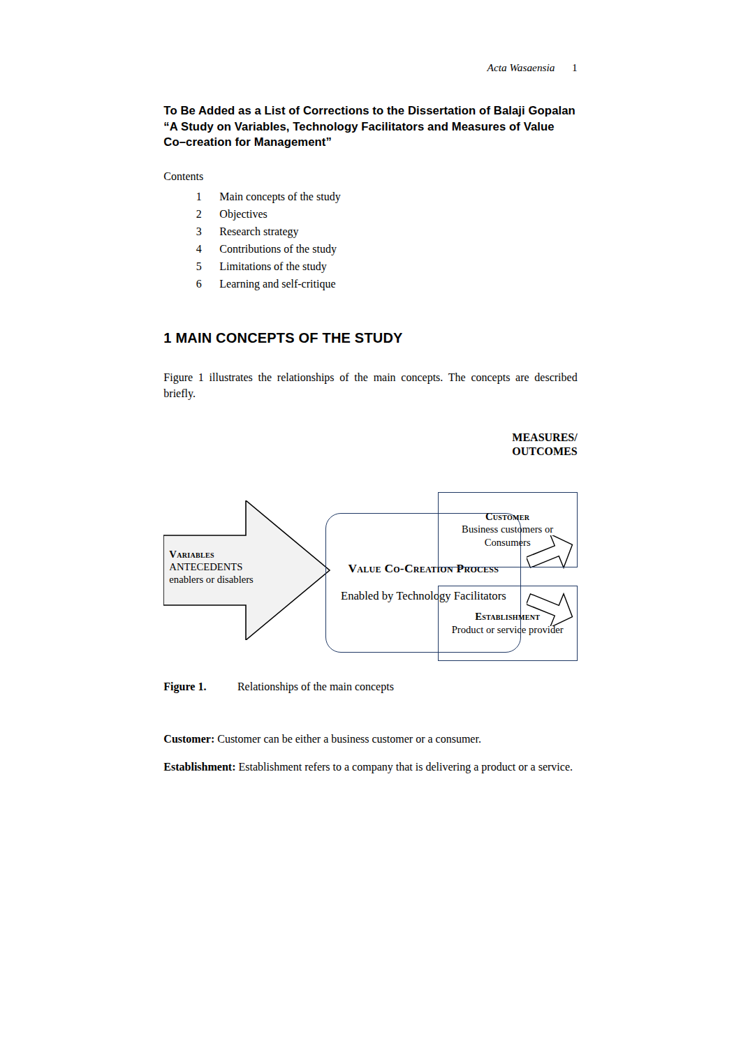Acta Wasaensia 1
To Be Added as a List of Corrections to the Dissertation of Balaji Gopalan “A Study on Variables, Technology Facilitators and Measures of Value Co–creation for Management”
Contents
1 Main concepts of the study
2 Objectives
3 Research strategy
4 Contributions of the study
5 Limitations of the study
6 Learning and self-critique
1 MAIN CONCEPTS OF THE STUDY
Figure 1 illustrates the relationships of the main concepts. The concepts are described briefly.
MEASURES/
OUTCOMES
Variables
ANTECEDENTS
enablers or disablers
Value Co-Creation Process
Enabled by Technology Facilitators
Customer
Business customers or Consumers
Establishment
Product or service provider
Figure 1. Relationships of the main concepts
Customer: Customer can be either a business customer or a consumer.
Establishment: Establishment refers to a company that is delivering a product or a service.